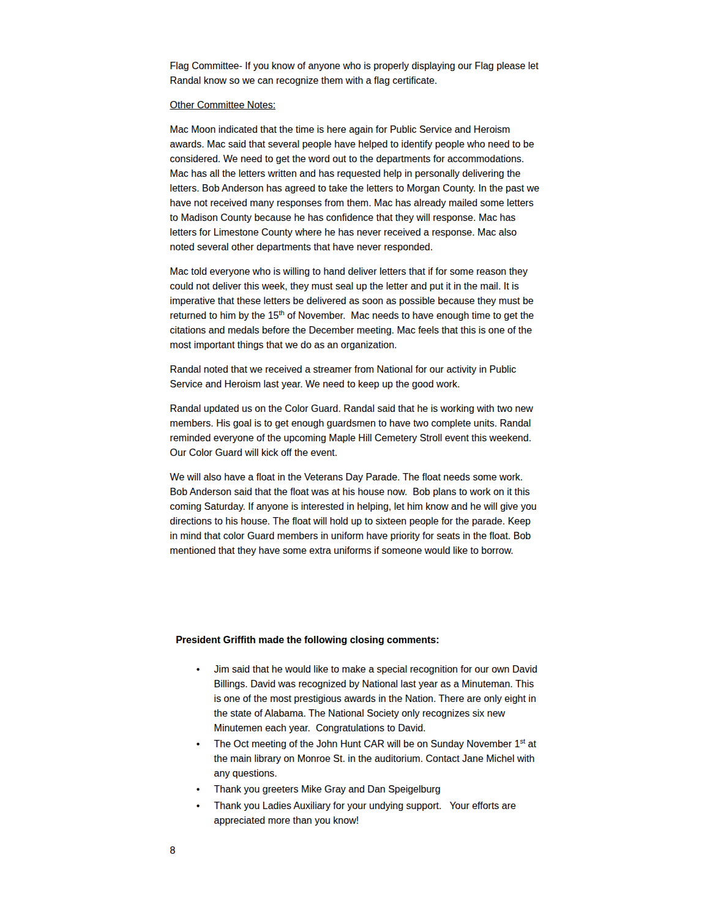Flag Committee- If you know of anyone who is properly displaying our Flag please let Randal know so we can recognize them with a flag certificate.
Other Committee Notes:
Mac Moon indicated that the time is here again for Public Service and Heroism awards. Mac said that several people have helped to identify people who need to be considered. We need to get the word out to the departments for accommodations. Mac has all the letters written and has requested help in personally delivering the letters. Bob Anderson has agreed to take the letters to Morgan County. In the past we have not received many responses from them. Mac has already mailed some letters to Madison County because he has confidence that they will response. Mac has letters for Limestone County where he has never received a response. Mac also noted several other departments that have never responded.
Mac told everyone who is willing to hand deliver letters that if for some reason they could not deliver this week, they must seal up the letter and put it in the mail. It is imperative that these letters be delivered as soon as possible because they must be returned to him by the 15th of November. Mac needs to have enough time to get the citations and medals before the December meeting. Mac feels that this is one of the most important things that we do as an organization.
Randal noted that we received a streamer from National for our activity in Public Service and Heroism last year. We need to keep up the good work.
Randal updated us on the Color Guard. Randal said that he is working with two new members. His goal is to get enough guardsmen to have two complete units. Randal reminded everyone of the upcoming Maple Hill Cemetery Stroll event this weekend. Our Color Guard will kick off the event.
We will also have a float in the Veterans Day Parade. The float needs some work. Bob Anderson said that the float was at his house now. Bob plans to work on it this coming Saturday. If anyone is interested in helping, let him know and he will give you directions to his house. The float will hold up to sixteen people for the parade. Keep in mind that color Guard members in uniform have priority for seats in the float. Bob mentioned that they have some extra uniforms if someone would like to borrow.
President Griffith made the following closing comments:
Jim said that he would like to make a special recognition for our own David Billings. David was recognized by National last year as a Minuteman. This is one of the most prestigious awards in the Nation. There are only eight in the state of Alabama. The National Society only recognizes six new Minutemen each year. Congratulations to David.
The Oct meeting of the John Hunt CAR will be on Sunday November 1st at the main library on Monroe St. in the auditorium. Contact Jane Michel with any questions.
Thank you greeters Mike Gray and Dan Speigelburg
Thank you Ladies Auxiliary for your undying support. Your efforts are appreciated more than you know!
8